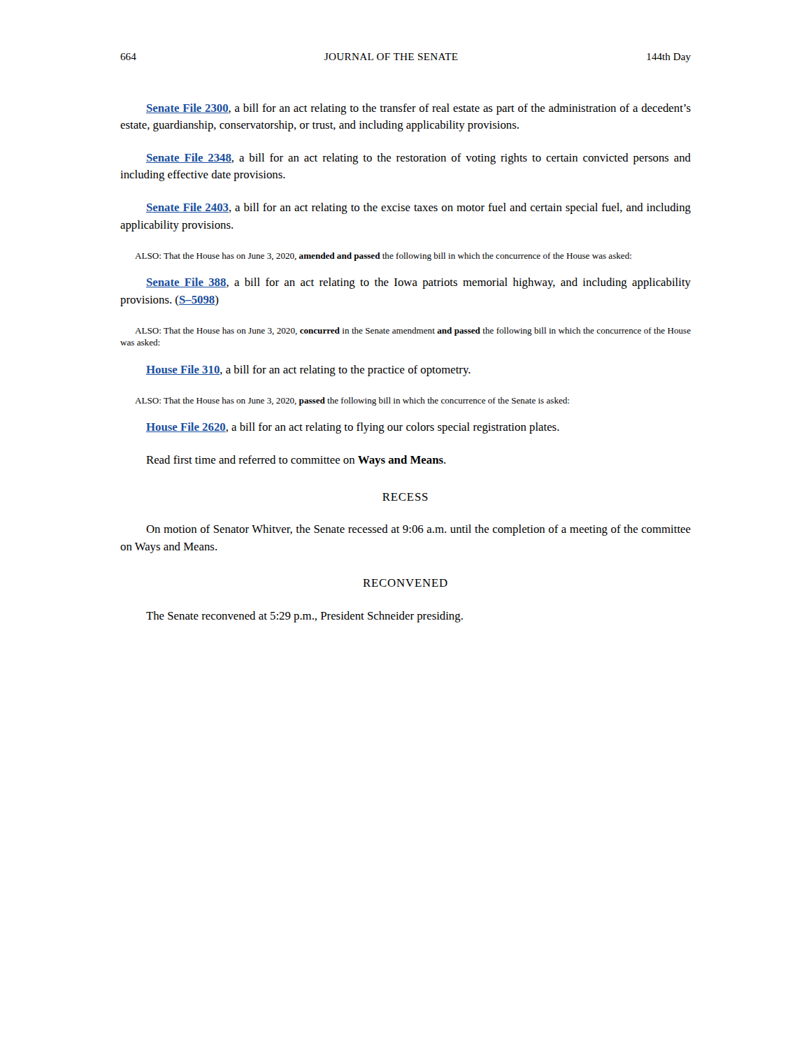664 JOURNAL OF THE SENATE 144th Day
Senate File 2300, a bill for an act relating to the transfer of real estate as part of the administration of a decedent’s estate, guardianship, conservatorship, or trust, and including applicability provisions.
Senate File 2348, a bill for an act relating to the restoration of voting rights to certain convicted persons and including effective date provisions.
Senate File 2403, a bill for an act relating to the excise taxes on motor fuel and certain special fuel, and including applicability provisions.
ALSO: That the House has on June 3, 2020, amended and passed the following bill in which the concurrence of the House was asked:
Senate File 388, a bill for an act relating to the Iowa patriots memorial highway, and including applicability provisions. (S–5098)
ALSO: That the House has on June 3, 2020, concurred in the Senate amendment and passed the following bill in which the concurrence of the House was asked:
House File 310, a bill for an act relating to the practice of optometry.
ALSO: That the House has on June 3, 2020, passed the following bill in which the concurrence of the Senate is asked:
House File 2620, a bill for an act relating to flying our colors special registration plates.
Read first time and referred to committee on Ways and Means.
RECESS
On motion of Senator Whitver, the Senate recessed at 9:06 a.m. until the completion of a meeting of the committee on Ways and Means.
RECONVENED
The Senate reconvened at 5:29 p.m., President Schneider presiding.